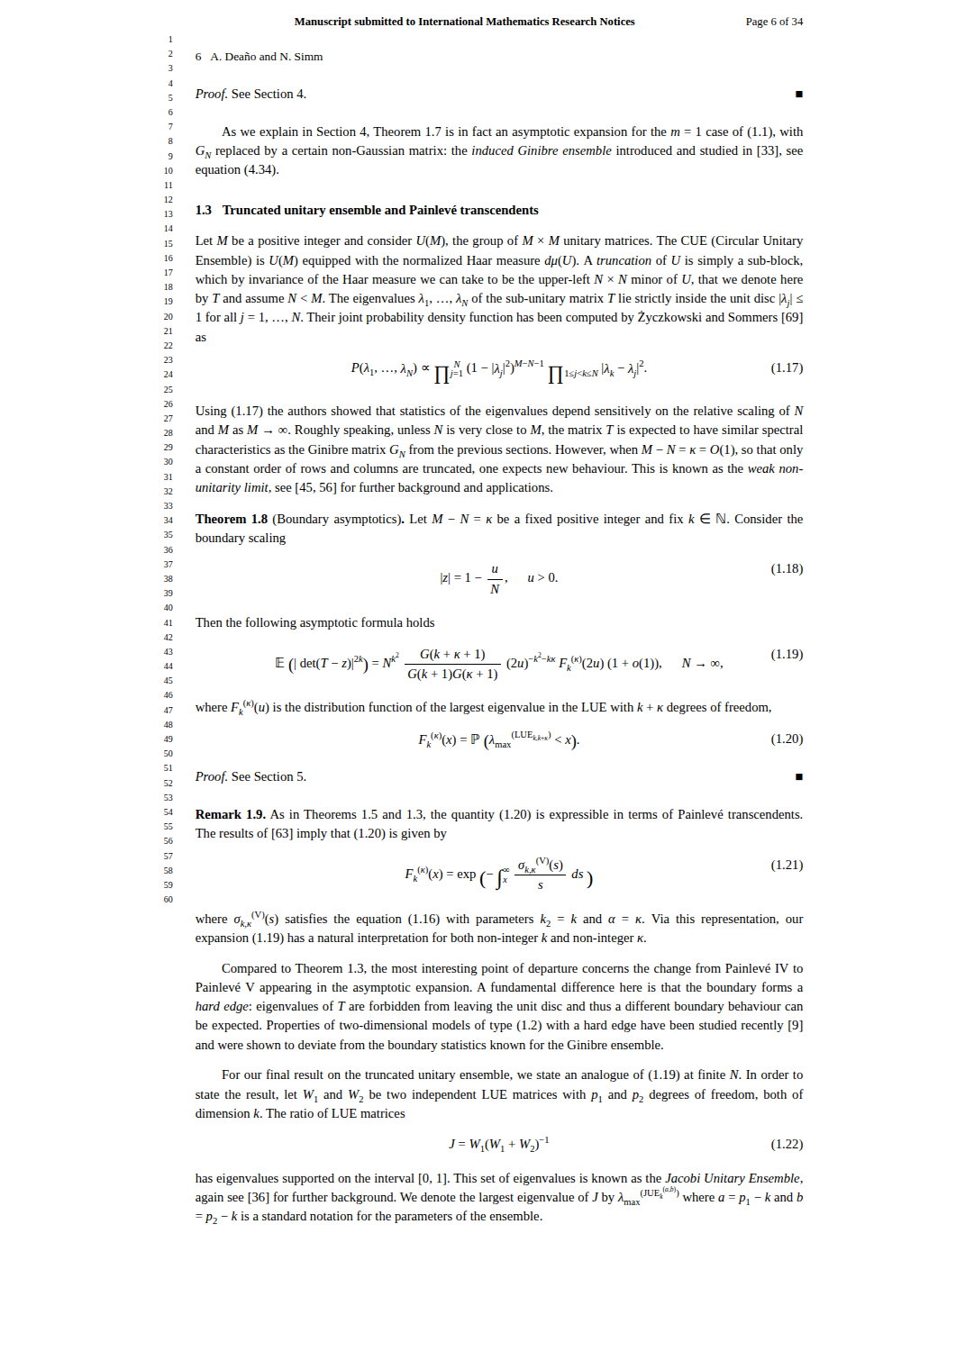Manuscript submitted to International Mathematics Research Notices
Page 6 of 34
12345678910 11121314151617181920 21222324252627282930 31323334353637383940 41424344454647484950 51525354555657585960
6 A. Deaño and N. Simm
Proof. See Section 4. ■
As we explain in Section 4, Theorem 1.7 is in fact an asymptotic expansion for the m = 1 case of (1.1), with GN replaced by a certain non-Gaussian matrix: the induced Ginibre ensemble introduced and studied in [33], see equation (4.34).
1.3 Truncated unitary ensemble and Painlevé transcendents
Let M be a positive integer and consider U(M), the group of M × M unitary matrices. The CUE (Circular Unitary Ensemble) is U(M) equipped with the normalized Haar measure dμ(U). A truncation of U is simply a sub-block, which by invariance of the Haar measure we can take to be the upper-left N × N minor of U, that we denote here by T and assume N < M. The eigenvalues λ1, …, λN of the sub-unitary matrix T lie strictly inside the unit disc |λj| ≤ 1 for all j = 1, …, N. Their joint probability density function has been computed by Życzkowski and Sommers [69] as
P(λ1, …, λN) ∝ ∏Nj=1 (1 − |λj|2)M−N−1 ∏ 1≤j<k≤N |λk − λj|2.
(1.17)
Using (1.17) the authors showed that statistics of the eigenvalues depend sensitively on the relative scaling of N and M as M → ∞. Roughly speaking, unless N is very close to M, the matrix T is expected to have similar spectral characteristics as the Ginibre matrix GN from the previous sections. However, when M − N = κ = O(1), so that only a constant order of rows and columns are truncated, one expects new behaviour. This is known as the weak non-unitarity limit, see [45, 56] for further background and applications.
Theorem 1.8 (Boundary asymptotics). Let M − N = κ be a fixed positive integer and fix k ∈ ℕ. Consider the boundary scaling
|z| = 1 − uN, u > 0.
(1.18)
Then the following asymptotic formula holds
𝔼 (| det(T − z)|2k) = Nk2 G(k + κ + 1) G(k + 1)G(κ + 1) (2u)−k2−kκ Fk(κ)(2u) (1 + o(1)), N → ∞,
(1.19)
where Fk(κ)(u) is the distribution function of the largest eigenvalue in the LUE with k + κ degrees of freedom,
Fk(κ)(x) = ℙ (λmax(LUEk,k+κ) < x).
(1.20)
Proof. See Section 5. ■
Remark 1.9. As in Theorems 1.5 and 1.3, the quantity (1.20) is expressible in terms of Painlevé transcendents. The results of [63] imply that (1.20) is given by
Fk(κ)(x) = exp (− ∫∞
x σk,κ(V)(s) s ds )
(1.21)
where σk,κ(V)(s) satisfies the equation (1.16) with parameters k2 = k and α = κ. Via this representation, our expansion (1.19) has a natural interpretation for both non-integer k and non-integer κ.
Compared to Theorem 1.3, the most interesting point of departure concerns the change from Painlevé IV to Painlevé V appearing in the asymptotic expansion. A fundamental difference here is that the boundary forms a hard edge: eigenvalues of T are forbidden from leaving the unit disc and thus a different boundary behaviour can be expected. Properties of two-dimensional models of type (1.2) with a hard edge have been studied recently [9] and were shown to deviate from the boundary statistics known for the Ginibre ensemble.
For our final result on the truncated unitary ensemble, we state an analogue of (1.19) at finite N. In order to state the result, let W1 and W2 be two independent LUE matrices with p1 and p2 degrees of freedom, both of dimension k. The ratio of LUE matrices
J = W1(W1 + W2)−1
(1.22)
has eigenvalues supported on the interval [0, 1]. This set of eigenvalues is known as the Jacobi Unitary Ensemble, again see [36] for further background. We denote the largest eigenvalue of J by λmax(JUEk(a,b)) where a = p1 − k and b = p2 − k is a standard notation for the parameters of the ensemble.